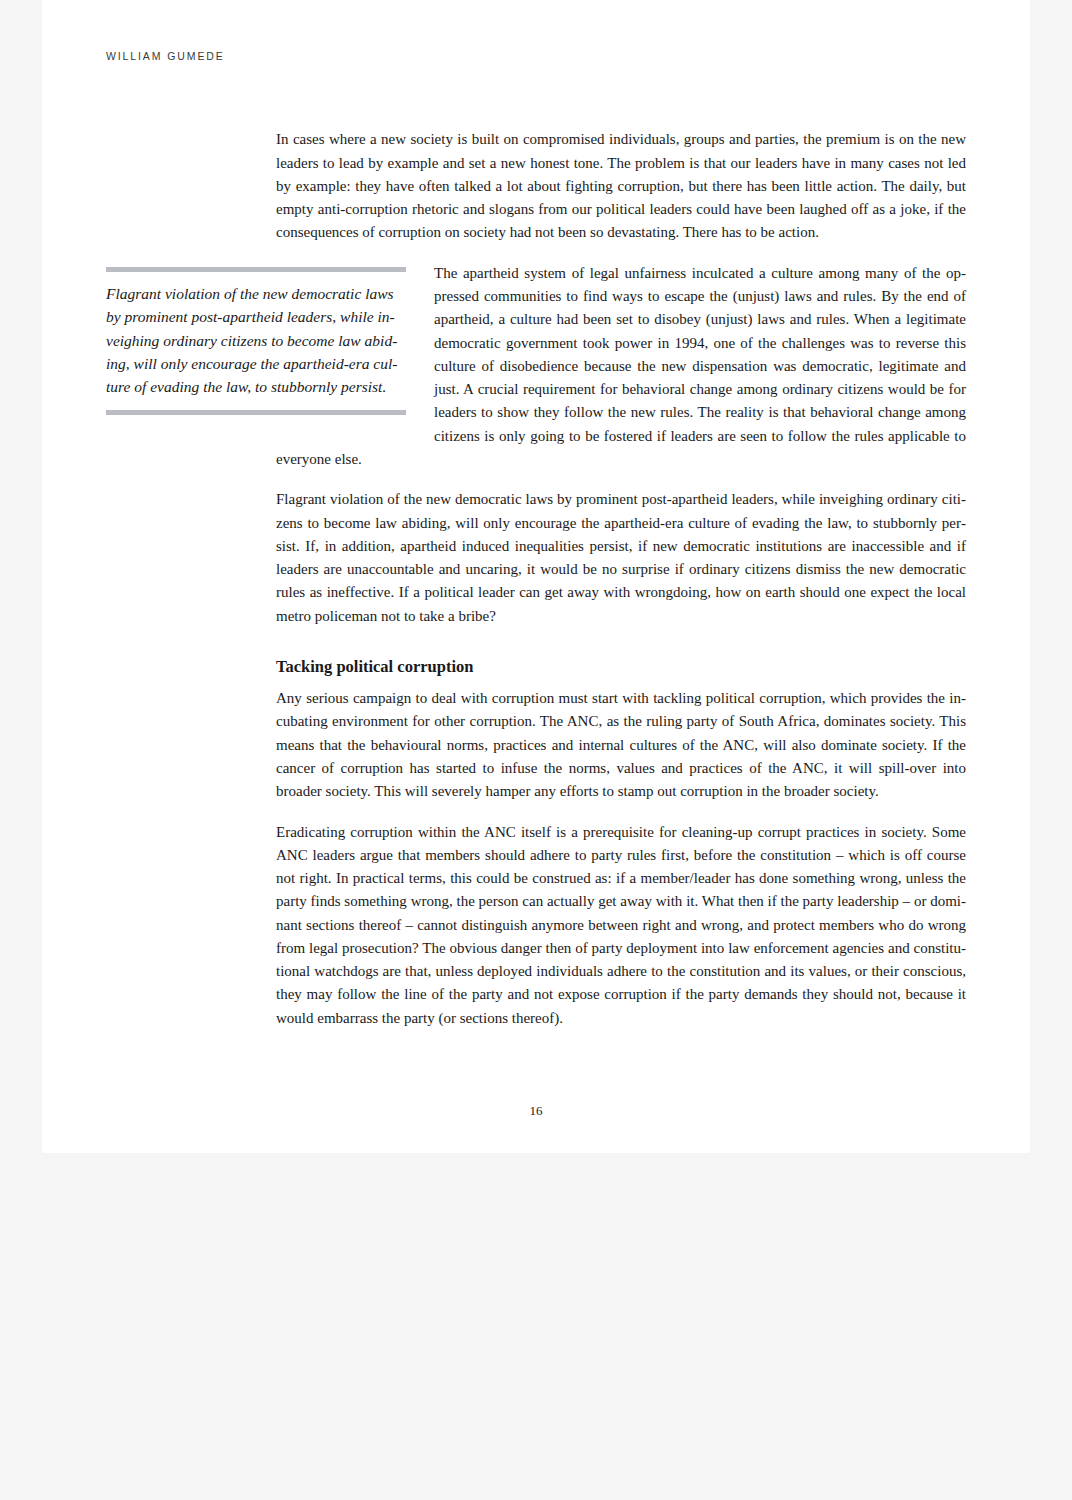William Gumede
In cases where a new society is built on compromised individuals, groups and parties, the premium is on the new leaders to lead by example and set a new honest tone. The problem is that our leaders have in many cases not led by example: they have often talked a lot about fighting corruption, but there has been little action. The daily, but empty anti-corruption rhetoric and slogans from our political leaders could have been laughed off as a joke, if the consequences of corruption on society had not been so devastating. There has to be action.
Flagrant violation of the new democratic laws by prominent post-apartheid leaders, while inveighing ordinary citizens to become law abiding, will only encourage the apartheid-era culture of evading the law, to stubbornly persist.
The apartheid system of legal unfairness inculcated a culture among many of the oppressed communities to find ways to escape the (unjust) laws and rules. By the end of apartheid, a culture had been set to disobey (unjust) laws and rules. When a legitimate democratic government took power in 1994, one of the challenges was to reverse this culture of disobedience because the new dispensation was democratic, legitimate and just. A crucial requirement for behavioral change among ordinary citizens would be for leaders to show they follow the new rules. The reality is that behavioral change among citizens is only going to be fostered if leaders are seen to follow the rules applicable to everyone else.
Flagrant violation of the new democratic laws by prominent post-apartheid leaders, while inveighing ordinary citizens to become law abiding, will only encourage the apartheid-era culture of evading the law, to stubbornly persist. If, in addition, apartheid induced inequalities persist, if new democratic institutions are inaccessible and if leaders are unaccountable and uncaring, it would be no surprise if ordinary citizens dismiss the new democratic rules as ineffective. If a political leader can get away with wrongdoing, how on earth should one expect the local metro policeman not to take a bribe?
Tacking political corruption
Any serious campaign to deal with corruption must start with tackling political corruption, which provides the incubating environment for other corruption. The ANC, as the ruling party of South Africa, dominates society. This means that the behavioural norms, practices and internal cultures of the ANC, will also dominate society. If the cancer of corruption has started to infuse the norms, values and practices of the ANC, it will spill-over into broader society. This will severely hamper any efforts to stamp out corruption in the broader society.
Eradicating corruption within the ANC itself is a prerequisite for cleaning-up corrupt practices in society. Some ANC leaders argue that members should adhere to party rules first, before the constitution – which is off course not right. In practical terms, this could be construed as: if a member/leader has done something wrong, unless the party finds something wrong, the person can actually get away with it. What then if the party leadership – or dominant sections thereof – cannot distinguish anymore between right and wrong, and protect members who do wrong from legal prosecution? The obvious danger then of party deployment into law enforcement agencies and constitutional watchdogs are that, unless deployed individuals adhere to the constitution and its values, or their conscious, they may follow the line of the party and not expose corruption if the party demands they should not, because it would embarrass the party (or sections thereof).
16